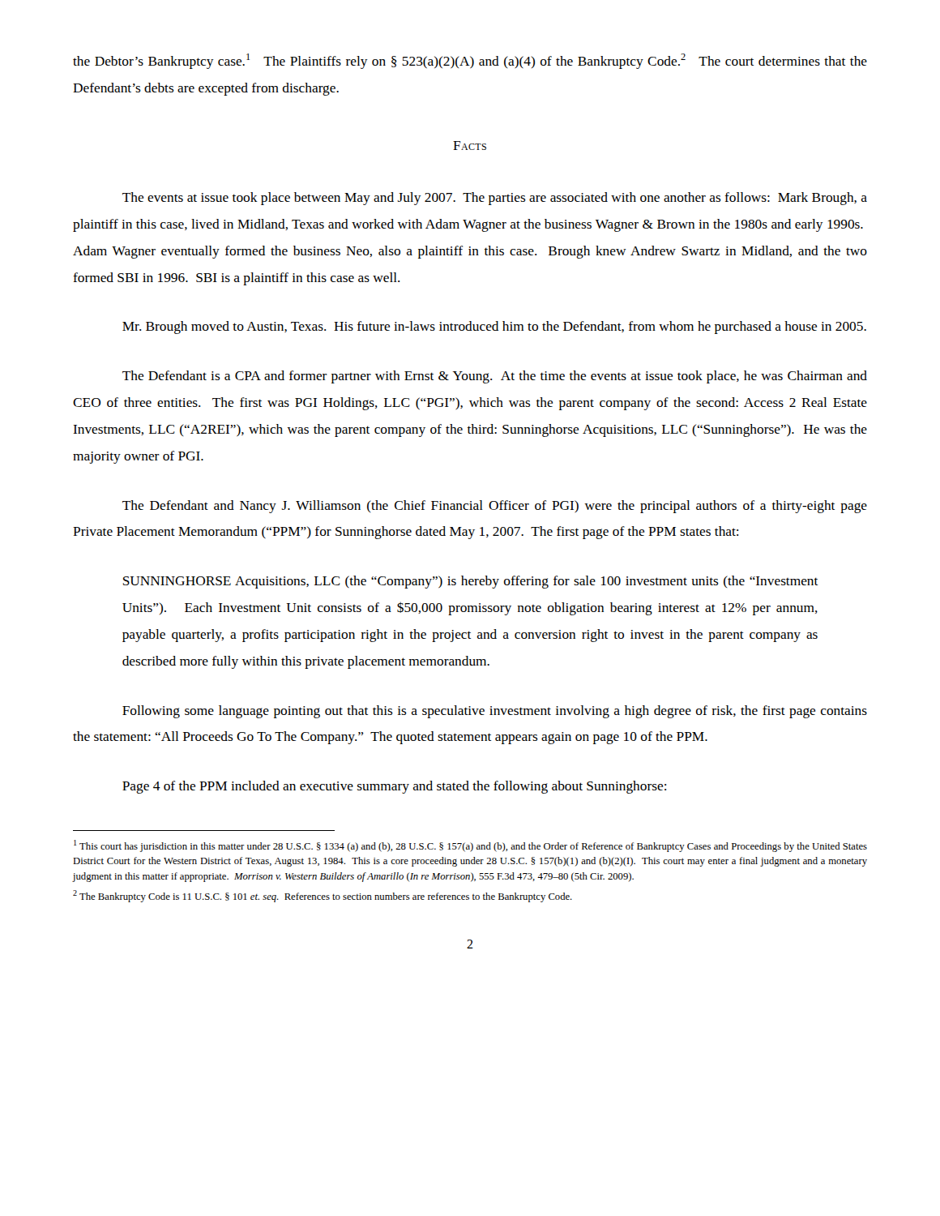the Debtor’s Bankruptcy case.1 The Plaintiffs rely on § 523(a)(2)(A) and (a)(4) of the Bankruptcy Code.2 The court determines that the Defendant’s debts are excepted from discharge.
Facts
The events at issue took place between May and July 2007. The parties are associated with one another as follows: Mark Brough, a plaintiff in this case, lived in Midland, Texas and worked with Adam Wagner at the business Wagner & Brown in the 1980s and early 1990s. Adam Wagner eventually formed the business Neo, also a plaintiff in this case. Brough knew Andrew Swartz in Midland, and the two formed SBI in 1996. SBI is a plaintiff in this case as well.
Mr. Brough moved to Austin, Texas. His future in-laws introduced him to the Defendant, from whom he purchased a house in 2005.
The Defendant is a CPA and former partner with Ernst & Young. At the time the events at issue took place, he was Chairman and CEO of three entities. The first was PGI Holdings, LLC (“PGI”), which was the parent company of the second: Access 2 Real Estate Investments, LLC (“A2REI”), which was the parent company of the third: Sunninghorse Acquisitions, LLC (“Sunninghorse”). He was the majority owner of PGI.
The Defendant and Nancy J. Williamson (the Chief Financial Officer of PGI) were the principal authors of a thirty-eight page Private Placement Memorandum (“PPM”) for Sunninghorse dated May 1, 2007. The first page of the PPM states that:
SUNNINGHORSE Acquisitions, LLC (the “Company”) is hereby offering for sale 100 investment units (the “Investment Units”). Each Investment Unit consists of a $50,000 promissory note obligation bearing interest at 12% per annum, payable quarterly, a profits participation right in the project and a conversion right to invest in the parent company as described more fully within this private placement memorandum.
Following some language pointing out that this is a speculative investment involving a high degree of risk, the first page contains the statement: “All Proceeds Go To The Company.” The quoted statement appears again on page 10 of the PPM.
Page 4 of the PPM included an executive summary and stated the following about Sunninghorse:
1 This court has jurisdiction in this matter under 28 U.S.C. § 1334 (a) and (b), 28 U.S.C. § 157(a) and (b), and the Order of Reference of Bankruptcy Cases and Proceedings by the United States District Court for the Western District of Texas, August 13, 1984. This is a core proceeding under 28 U.S.C. § 157(b)(1) and (b)(2)(I). This court may enter a final judgment and a monetary judgment in this matter if appropriate. Morrison v. Western Builders of Amarillo (In re Morrison), 555 F.3d 473, 479–80 (5th Cir. 2009).
2 The Bankruptcy Code is 11 U.S.C. § 101 et. seq. References to section numbers are references to the Bankruptcy Code.
2